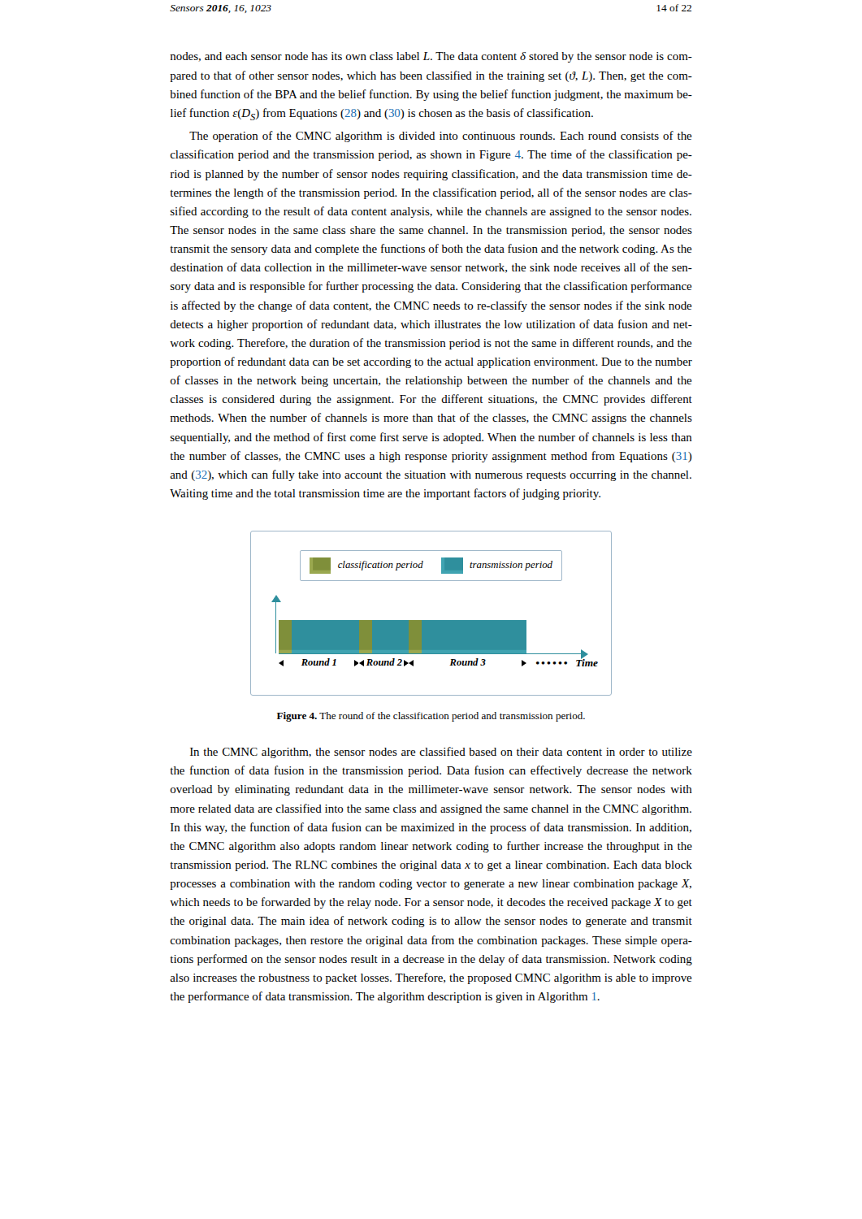Sensors 2016, 16, 1023
14 of 22
nodes, and each sensor node has its own class label L. The data content δ stored by the sensor node is compared to that of other sensor nodes, which has been classified in the training set (ϑ, L). Then, get the combined function of the BPA and the belief function. By using the belief function judgment, the maximum belief function ε(DS) from Equations (28) and (30) is chosen as the basis of classification.
The operation of the CMNC algorithm is divided into continuous rounds. Each round consists of the classification period and the transmission period, as shown in Figure 4. The time of the classification period is planned by the number of sensor nodes requiring classification, and the data transmission time determines the length of the transmission period. In the classification period, all of the sensor nodes are classified according to the result of data content analysis, while the channels are assigned to the sensor nodes. The sensor nodes in the same class share the same channel. In the transmission period, the sensor nodes transmit the sensory data and complete the functions of both the data fusion and the network coding. As the destination of data collection in the millimeter-wave sensor network, the sink node receives all of the sensory data and is responsible for further processing the data. Considering that the classification performance is affected by the change of data content, the CMNC needs to re-classify the sensor nodes if the sink node detects a higher proportion of redundant data, which illustrates the low utilization of data fusion and network coding. Therefore, the duration of the transmission period is not the same in different rounds, and the proportion of redundant data can be set according to the actual application environment. Due to the number of classes in the network being uncertain, the relationship between the number of the channels and the classes is considered during the assignment. For the different situations, the CMNC provides different methods. When the number of channels is more than that of the classes, the CMNC assigns the channels sequentially, and the method of first come first serve is adopted. When the number of channels is less than the number of classes, the CMNC uses a high response priority assignment method from Equations (31) and (32), which can fully take into account the situation with numerous requests occurring in the channel. Waiting time and the total transmission time are the important factors of judging priority.
classification period
transmission period
Round 1
Round 2
Round 3
••••••
Time
Figure 4. The round of the classification period and transmission period.
In the CMNC algorithm, the sensor nodes are classified based on their data content in order to utilize the function of data fusion in the transmission period. Data fusion can effectively decrease the network overload by eliminating redundant data in the millimeter-wave sensor network. The sensor nodes with more related data are classified into the same class and assigned the same channel in the CMNC algorithm. In this way, the function of data fusion can be maximized in the process of data transmission. In addition, the CMNC algorithm also adopts random linear network coding to further increase the throughput in the transmission period. The RLNC combines the original data x to get a linear combination. Each data block processes a combination with the random coding vector to generate a new linear combination package X, which needs to be forwarded by the relay node. For a sensor node, it decodes the received package X to get the original data. The main idea of network coding is to allow the sensor nodes to generate and transmit combination packages, then restore the original data from the combination packages. These simple operations performed on the sensor nodes result in a decrease in the delay of data transmission. Network coding also increases the robustness to packet losses. Therefore, the proposed CMNC algorithm is able to improve the performance of data transmission. The algorithm description is given in Algorithm 1.